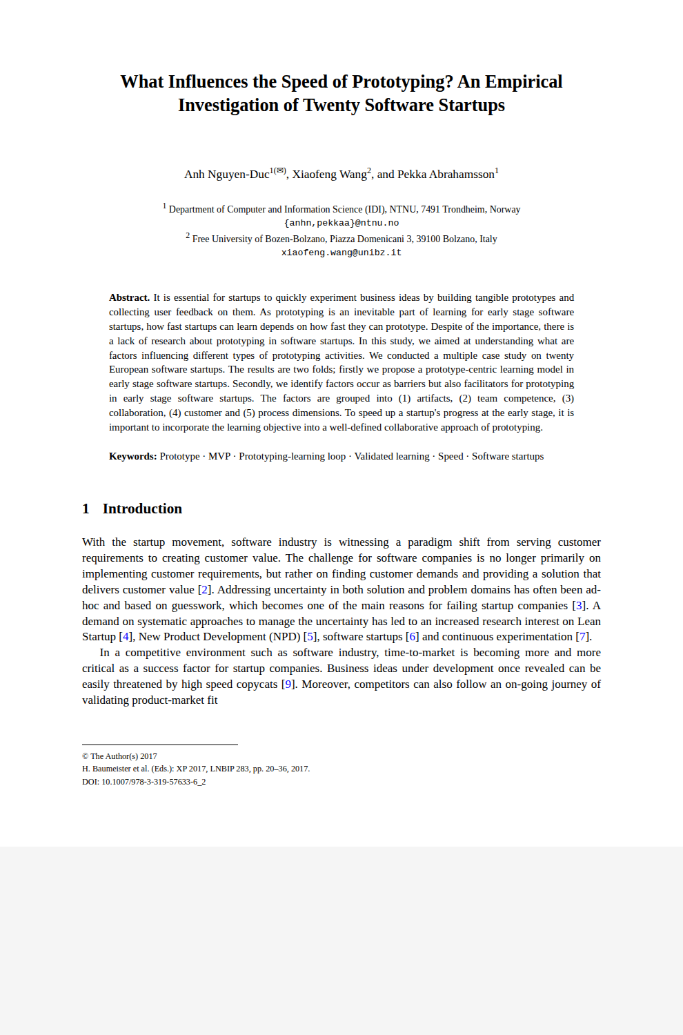What Influences the Speed of Prototyping? An Empirical
Investigation of Twenty Software Startups
Anh Nguyen-Duc1(✉), Xiaofeng Wang2, and Pekka Abrahamsson1
1 Department of Computer and Information Science (IDI), NTNU, 7491 Trondheim, Norway
{anhn,pekkaa}@ntnu.no
2 Free University of Bozen-Bolzano, Piazza Domenicani 3, 39100 Bolzano, Italy
xiaofeng.wang@unibz.it
Abstract. It is essential for startups to quickly experiment business ideas by building tangible prototypes and collecting user feedback on them. As prototyping is an inevitable part of learning for early stage software startups, how fast startups can learn depends on how fast they can prototype. Despite of the importance, there is a lack of research about prototyping in software startups. In this study, we aimed at understanding what are factors influencing different types of prototyping activities. We conducted a multiple case study on twenty European software startups. The results are two folds; firstly we propose a prototype-centric learning model in early stage software startups. Secondly, we identify factors occur as barriers but also facilitators for prototyping in early stage software startups. The factors are grouped into (1) artifacts, (2) team competence, (3) collaboration, (4) customer and (5) process dimensions. To speed up a startup's progress at the early stage, it is important to incorporate the learning objective into a well-defined collaborative approach of prototyping.
Keywords: Prototype · MVP · Prototyping-learning loop · Validated learning · Speed · Software startups
1 Introduction
With the startup movement, software industry is witnessing a paradigm shift from serving customer requirements to creating customer value. The challenge for software companies is no longer primarily on implementing customer requirements, but rather on finding customer demands and providing a solution that delivers customer value [2]. Addressing uncertainty in both solution and problem domains has often been ad-hoc and based on guesswork, which becomes one of the main reasons for failing startup companies [3]. A demand on systematic approaches to manage the uncertainty has led to an increased research interest on Lean Startup [4], New Product Development (NPD) [5], software startups [6] and continuous experimentation [7].
In a competitive environment such as software industry, time-to-market is becoming more and more critical as a success factor for startup companies. Business ideas under development once revealed can be easily threatened by high speed copycats [9]. Moreover, competitors can also follow an on-going journey of validating product-market fit
© The Author(s) 2017
H. Baumeister et al. (Eds.): XP 2017, LNBIP 283, pp. 20–36, 2017.
DOI: 10.1007/978-3-319-57633-6_2